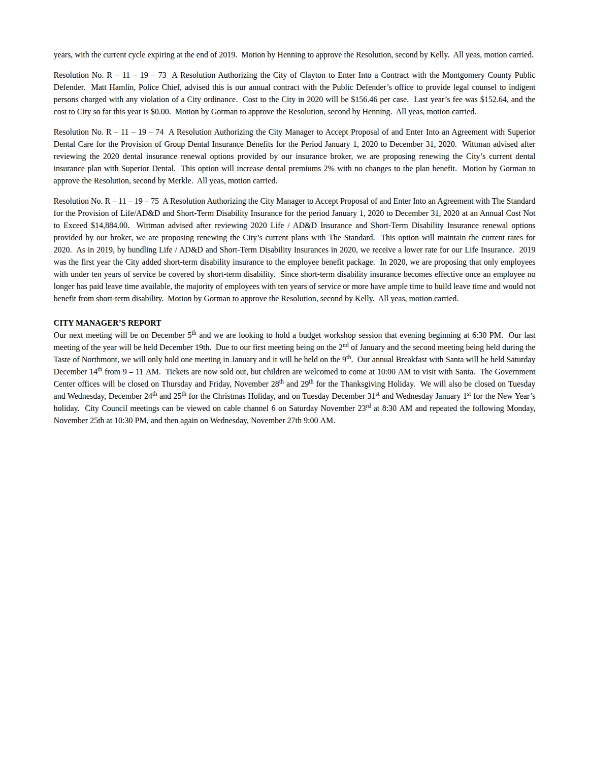years, with the current cycle expiring at the end of 2019. Motion by Henning to approve the Resolution, second by Kelly. All yeas, motion carried.
Resolution No. R – 11 – 19 – 73 A Resolution Authorizing the City of Clayton to Enter Into a Contract with the Montgomery County Public Defender. Matt Hamlin, Police Chief, advised this is our annual contract with the Public Defender’s office to provide legal counsel to indigent persons charged with any violation of a City ordinance. Cost to the City in 2020 will be $156.46 per case. Last year’s fee was $152.64, and the cost to City so far this year is $0.00. Motion by Gorman to approve the Resolution, second by Henning. All yeas, motion carried.
Resolution No. R – 11 – 19 – 74 A Resolution Authorizing the City Manager to Accept Proposal of and Enter Into an Agreement with Superior Dental Care for the Provision of Group Dental Insurance Benefits for the Period January 1, 2020 to December 31, 2020. Wittman advised after reviewing the 2020 dental insurance renewal options provided by our insurance broker, we are proposing renewing the City’s current dental insurance plan with Superior Dental. This option will increase dental premiums 2% with no changes to the plan benefit. Motion by Gorman to approve the Resolution, second by Merkle. All yeas, motion carried.
Resolution No. R – 11 – 19 – 75 A Resolution Authorizing the City Manager to Accept Proposal of and Enter Into an Agreement with The Standard for the Provision of Life/AD&D and Short-Term Disability Insurance for the period January 1, 2020 to December 31, 2020 at an Annual Cost Not to Exceed $14,884.00. Wittman advised after reviewing 2020 Life / AD&D Insurance and Short-Term Disability Insurance renewal options provided by our broker, we are proposing renewing the City’s current plans with The Standard. This option will maintain the current rates for 2020. As in 2019, by bundling Life / AD&D and Short-Term Disability Insurances in 2020, we receive a lower rate for our Life Insurance. 2019 was the first year the City added short-term disability insurance to the employee benefit package. In 2020, we are proposing that only employees with under ten years of service be covered by short-term disability. Since short-term disability insurance becomes effective once an employee no longer has paid leave time available, the majority of employees with ten years of service or more have ample time to build leave time and would not benefit from short-term disability. Motion by Gorman to approve the Resolution, second by Kelly. All yeas, motion carried.
CITY MANAGER’S REPORT
Our next meeting will be on December 5th and we are looking to hold a budget workshop session that evening beginning at 6:30 PM. Our last meeting of the year will be held December 19th. Due to our first meeting being on the 2nd of January and the second meeting being held during the Taste of Northmont, we will only hold one meeting in January and it will be held on the 9th. Our annual Breakfast with Santa will be held Saturday December 14th from 9 – 11 AM. Tickets are now sold out, but children are welcomed to come at 10:00 AM to visit with Santa. The Government Center offices will be closed on Thursday and Friday, November 28th and 29th for the Thanksgiving Holiday. We will also be closed on Tuesday and Wednesday, December 24th and 25th for the Christmas Holiday, and on Tuesday December 31st and Wednesday January 1st for the New Year’s holiday. City Council meetings can be viewed on cable channel 6 on Saturday November 23rd at 8:30 AM and repeated the following Monday, November 25th at 10:30 PM, and then again on Wednesday, November 27th 9:00 AM.